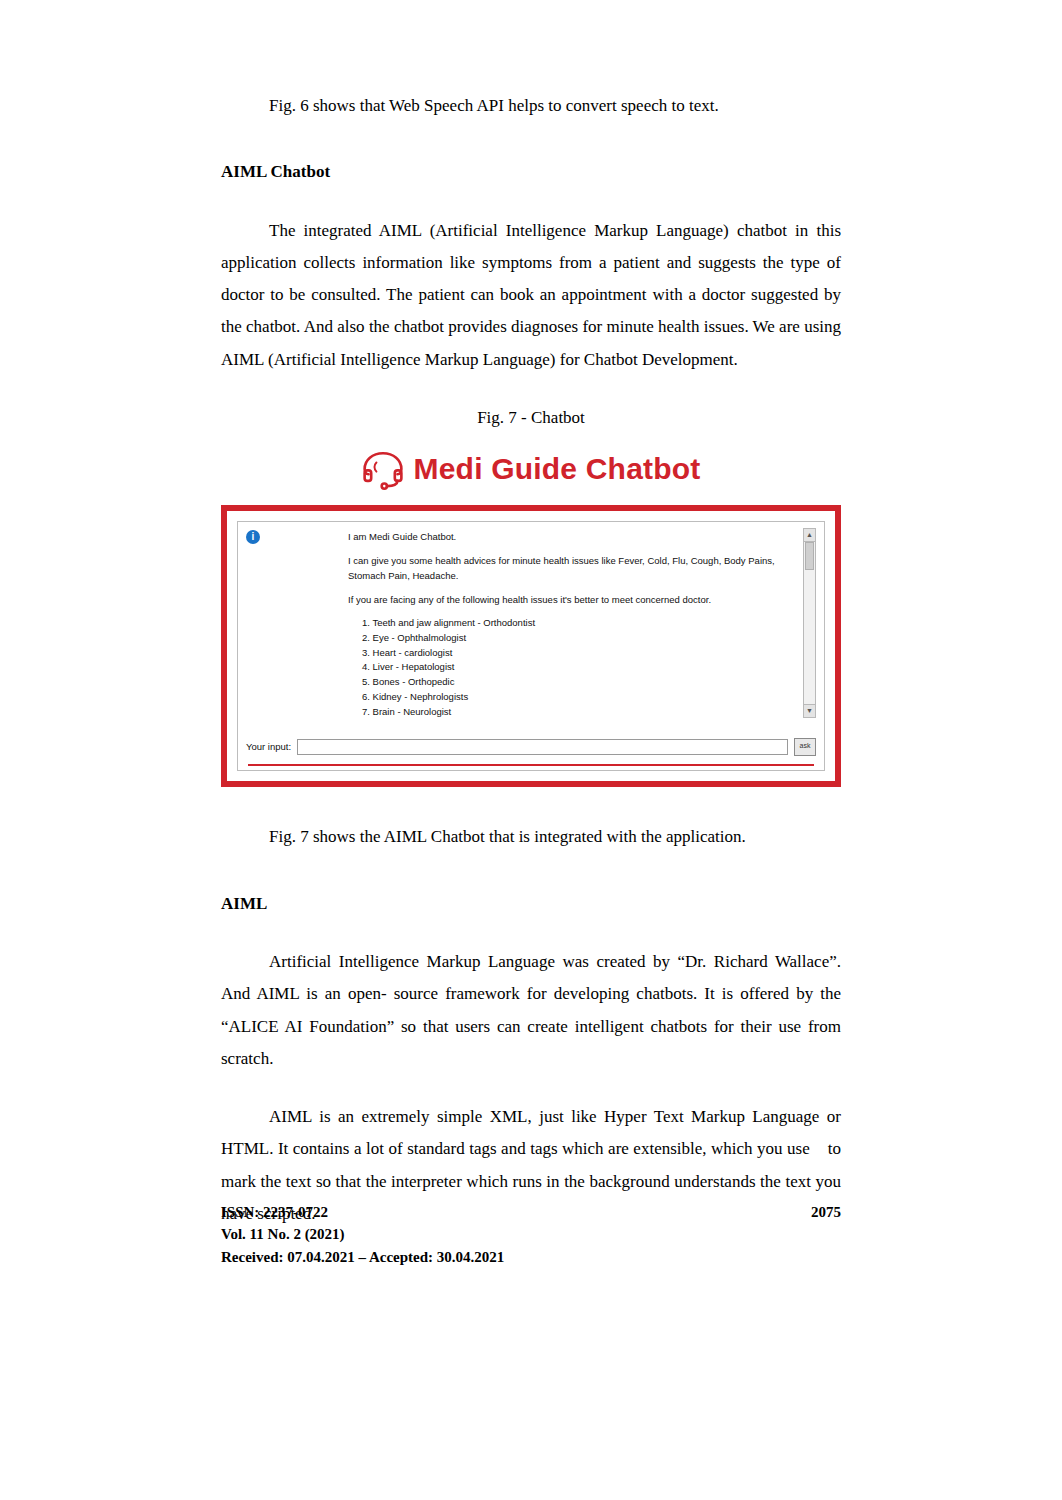Fig. 6 shows that Web Speech API helps to convert speech to text.
AIML Chatbot
The integrated AIML (Artificial Intelligence Markup Language) chatbot in this application collects information like symptoms from a patient and suggests the type of doctor to be consulted. The patient can book an appointment with a doctor suggested by the chatbot. And also the chatbot provides diagnoses for minute health issues. We are using AIML (Artificial Intelligence Markup Language) for Chatbot Development.
Fig. 7 - Chatbot
Medi Guide Chatbot
i
I am Medi Guide Chatbot.
I can give you some health advices for minute health issues like Fever, Cold, Flu, Cough, Body Pains, Stomach Pain, Headache.
If you are facing any of the following health issues it's better to meet concerned doctor.
1. Teeth and jaw alignment - Orthodontist
2. Eye - Ophthalmologist
3. Heart - cardiologist
4. Liver - Hepatologist
5. Bones - Orthopedic
6. Kidney - Nephrologists
7. Brain - Neurologist
8. Lungs - Pulmonologist
9. Cancer - Medical Oncologist
▲
▼
Your input: ask
Fig. 7 shows the AIML Chatbot that is integrated with the application.
AIML
Artificial Intelligence Markup Language was created by “Dr. Richard Wallace”. And AIML is an open- source framework for developing chatbots. It is offered by the “ALICE AI Foundation” so that users can create intelligent chatbots for their use from scratch.
AIML is an extremely simple XML, just like Hyper Text Markup Language or HTML. It contains a lot of standard tags and tags which are extensible, which you use to mark the text so that the interpreter which runs in the background understands the text you have scripted.
ISSN: 2237-0722
Vol. 11 No. 2 (2021)
Received: 07.04.2021 – Accepted: 30.04.2021
2075